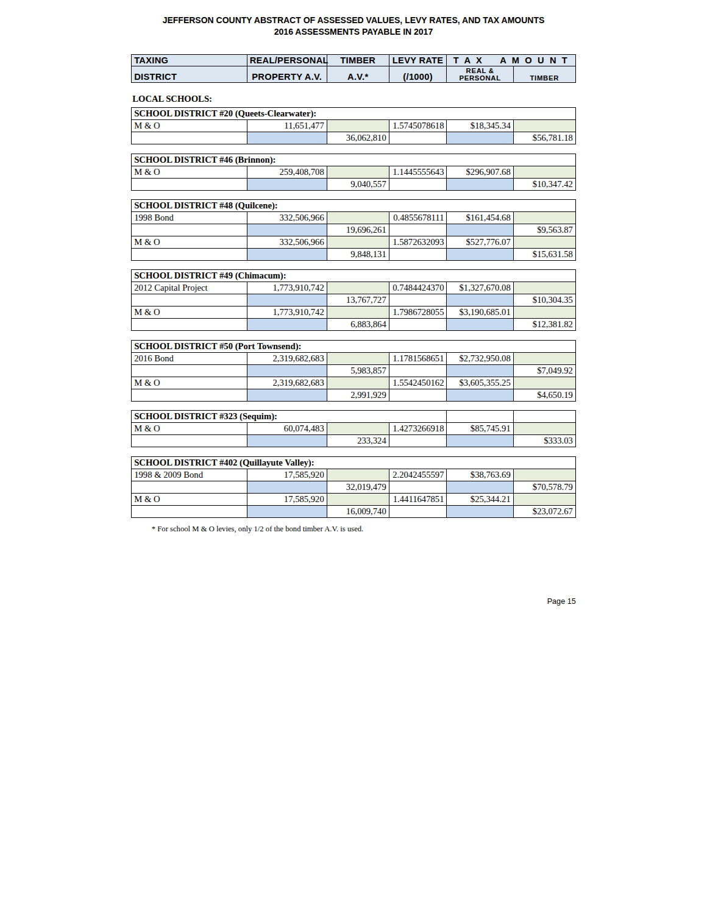JEFFERSON COUNTY ABSTRACT OF ASSESSED VALUES, LEVY RATES, AND TAX AMOUNTS 2016 ASSESSMENTS PAYABLE IN 2017
| TAXING | REAL/PERSONAL | TIMBER | LEVY RATE | T A X A M O U N T |
| --- | --- | --- | --- | --- |
| DISTRICT | PROPERTY A.V. | A.V.* | (/1000) | REAL & PERSONAL | TIMBER |
LOCAL SCHOOLS:
| SCHOOL DISTRICT #20 (Queets-Clearwater): |
| M & O | 11,651,477 | | 1.5745078618 | $18,345.34 | |
| | | 36,062,810 | | | $56,781.18 |
| SCHOOL DISTRICT #46 (Brinnon): |
| M & O | 259,408,708 | | 1.1445555643 | $296,907.68 | |
| | | 9,040,557 | | | $10,347.42 |
| SCHOOL DISTRICT #48 (Quilcene): |
| 1998 Bond | 332,506,966 | | 0.4855678111 | $161,454.68 | |
| | | 19,696,261 | | | $9,563.87 |
| M & O | 332,506,966 | | 1.5872632093 | $527,776.07 | |
| | | 9,848,131 | | | $15,631.58 |
| SCHOOL DISTRICT #49 (Chimacum): |
| 2012 Capital Project | 1,773,910,742 | | 0.7484424370 | $1,327,670.08 | |
| | | 13,767,727 | | | $10,304.35 |
| M & O | 1,773,910,742 | | 1.7986728055 | $3,190,685.01 | |
| | | 6,883,864 | | | $12,381.82 |
| SCHOOL DISTRICT #50 (Port Townsend): |
| 2016 Bond | 2,319,682,683 | | 1.1781568651 | $2,732,950.08 | |
| | | 5,983,857 | | | $7,049.92 |
| M & O | 2,319,682,683 | | 1.5542450162 | $3,605,355.25 | |
| | | 2,991,929 | | | $4,650.19 |
| SCHOOL DISTRICT #323 (Sequim): | | |
| M & O | 60,074,483 | | 1.4273266918 | $85,745.91 | |
| | | 233,324 | | | $333.03 |
| SCHOOL DISTRICT #402 (Quillayute Valley): |
| 1998 & 2009 Bond | 17,585,920 | | 2.2042455597 | $38,763.69 | |
| | | 32,019,479 | | | $70,578.79 |
| M & O | 17,585,920 | | 1.4411647851 | $25,344.21 | |
| | | 16,009,740 | | | $23,072.67 |
* For school M & O levies, only 1/2 of the bond timber A.V. is used.
Page 15